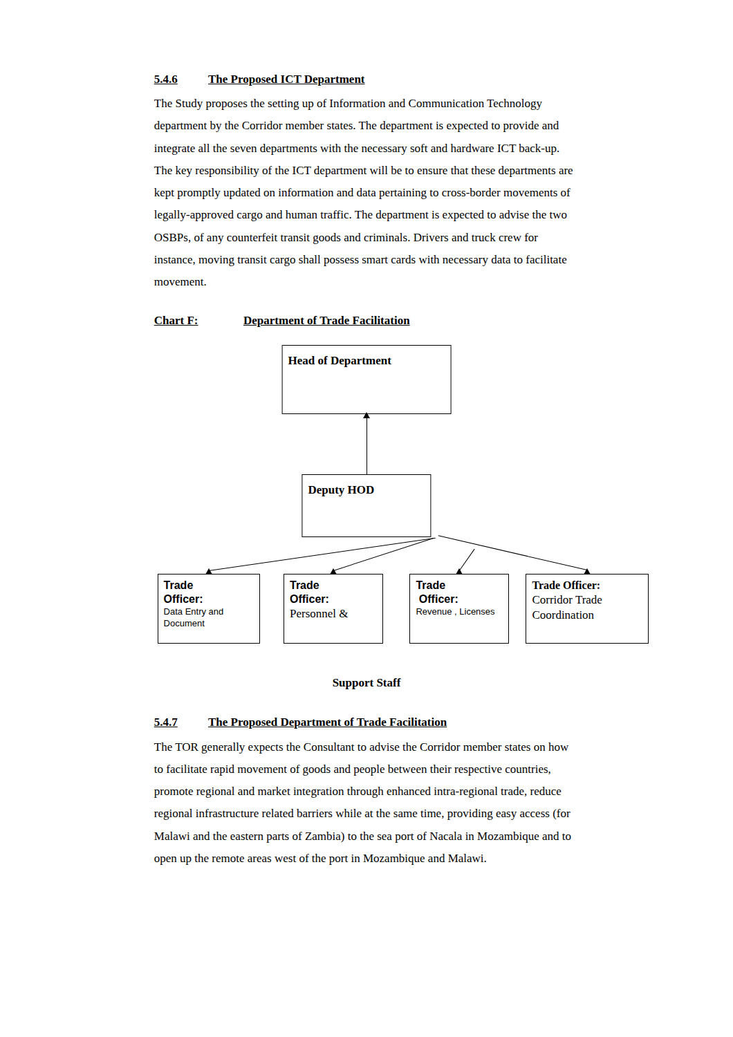5.4.6 The Proposed ICT Department
The Study proposes the setting up of Information and Communication Technology department by the Corridor member states. The department is expected to provide and integrate all the seven departments with the necessary soft and hardware ICT back-up. The key responsibility of the ICT department will be to ensure that these departments are kept promptly updated on information and data pertaining to cross-border movements of legally-approved cargo and human traffic. The department is expected to advise the two OSBPs, of any counterfeit transit goods and criminals. Drivers and truck crew for instance, moving transit cargo shall possess smart cards with necessary data to facilitate movement.
Chart F: Department of Trade Facilitation
Head of Department
Deputy HOD
Trade
Officer:
Data Entry and
Document
Trade
Officer:
Personnel &
Trade
Officer:
Revenue , Licenses
Trade Officer:
Corridor Trade
Coordination
Support Staff
5.4.7 The Proposed Department of Trade Facilitation
The TOR generally expects the Consultant to advise the Corridor member states on how to facilitate rapid movement of goods and people between their respective countries, promote regional and market integration through enhanced intra-regional trade, reduce regional infrastructure related barriers while at the same time, providing easy access (for Malawi and the eastern parts of Zambia) to the sea port of Nacala in Mozambique and to open up the remote areas west of the port in Mozambique and Malawi.